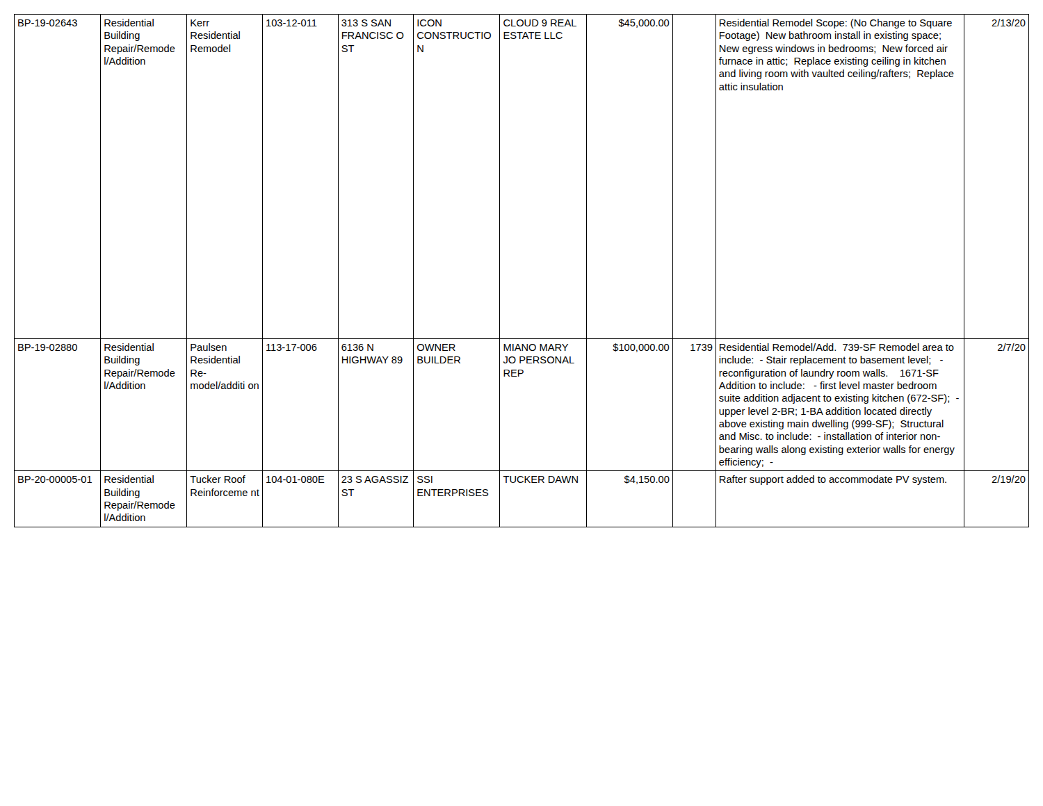| BP-19-02643 | Residential Building Repair/Remode l/Addition | Kerr Residential Remodel | 103-12-011 | 313 S SAN FRANCISC O ST | ICON CONSTRUCTIO N | CLOUD 9 REAL ESTATE LLC | $45,000.00 | | Residential Remodel Scope: (No Change to Square Footage) New bathroom install in existing space; New egress windows in bedrooms; New forced air furnace in attic; Replace existing ceiling in kitchen and living room with vaulted ceiling/rafters; Replace attic insulation | 2/13/20 |
| BP-19-02880 | Residential Building Repair/Remode l/Addition | Paulsen Residential Re-model/additi on | 113-17-006 | 6136 N HIGHWAY 89 | OWNER BUILDER | MIANO MARY JO PERSONAL REP | $100,000.00 | 1739 | Residential Remodel/Add. 739-SF Remodel area to include: - Stair replacement to basement level; - reconfiguration of laundry room walls. 1671-SF Addition to include: - first level master bedroom suite addition adjacent to existing kitchen (672-SF); - upper level 2-BR; 1-BA addition located directly above existing main dwelling (999-SF); Structural and Misc. to include: - installation of interior non-bearing walls along existing exterior walls for energy efficiency; - | 2/7/20 |
| BP-20-00005-01 | Residential Building Repair/Remode l/Addition | Tucker Roof Reinforceme nt | 104-01-080E | 23 S AGASSIZ ST | SSI ENTERPRISES | TUCKER DAWN | $4,150.00 | | Rafter support added to accommodate PV system. | 2/19/20 |